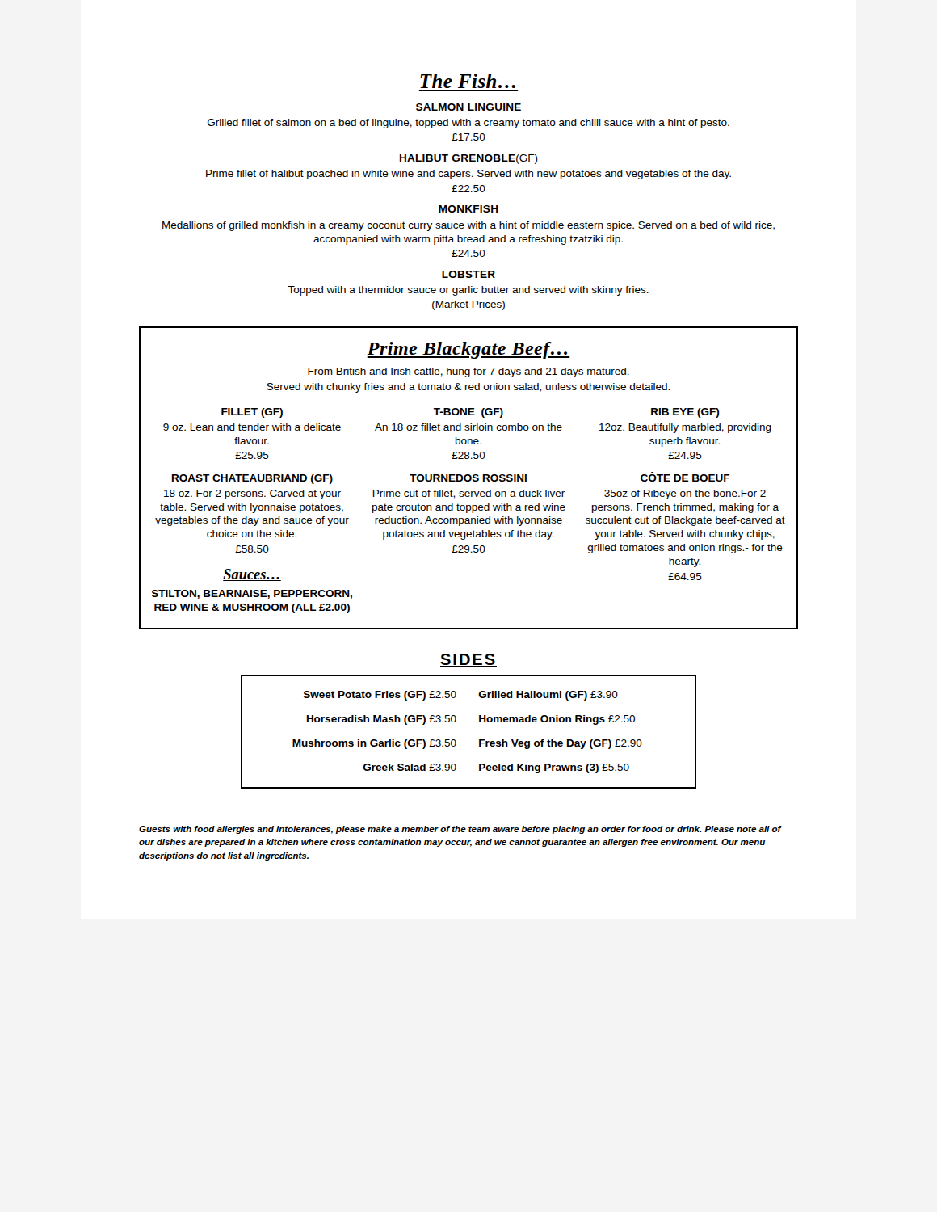The Fish…
Salmon Linguine
Grilled fillet of salmon on a bed of linguine, topped with a creamy tomato and chilli sauce with a hint of pesto.
£17.50
Halibut Grenoble(GF)
Prime fillet of halibut poached in white wine and capers. Served with new potatoes and vegetables of the day.
£22.50
Monkfish
Medallions of grilled monkfish in a creamy coconut curry sauce with a hint of middle eastern spice. Served on a bed of wild rice, accompanied with warm pitta bread and a refreshing tzatziki dip.
£24.50
Lobster
Topped with a thermidor sauce or garlic butter and served with skinny fries.
(Market Prices)
Prime Blackgate Beef…
From British and Irish cattle, hung for 7 days and 21 days matured.
Served with chunky fries and a tomato & red onion salad, unless otherwise detailed.
Fillet (GF)
9 oz. Lean and tender with a delicate flavour.
£25.95
Roast Chateaubriand (GF)
18 oz. For 2 persons. Carved at your table. Served with lyonnaise potatoes, vegetables of the day and sauce of your choice on the side.
£58.50
Sauces…
Stilton, Bearnaise, Peppercorn, Red Wine & Mushroom (All £2.00)
T-Bone (GF)
An 18 oz fillet and sirloin combo on the bone.
£28.50
Tournedos Rossini
Prime cut of fillet, served on a duck liver pate crouton and topped with a red wine reduction. Accompanied with lyonnaise potatoes and vegetables of the day.
£29.50
Rib Eye (GF)
12oz. Beautifully marbled, providing superb flavour.
£24.95
Côte de Boeuf
35oz of Ribeye on the bone.For 2 persons. French trimmed, making for a succulent cut of Blackgate beef-carved at your table. Served with chunky chips, grilled tomatoes and onion rings.- for the hearty.
£64.95
SIDES
| Sweet Potato Fries (GF) £2.50 | Grilled Halloumi (GF) £3.90 |
| Horseradish Mash (GF) £3.50 | Homemade Onion Rings £2.50 |
| Mushrooms in Garlic (GF) £3.50 | Fresh Veg of the Day (GF) £2.90 |
| Greek Salad £3.90 | Peeled King Prawns (3) £5.50 |
Guests with food allergies and intolerances, please make a member of the team aware before placing an order for food or drink. Please note all of our dishes are prepared in a kitchen where cross contamination may occur, and we cannot guarantee an allergen free environment. Our menu descriptions do not list all ingredients.